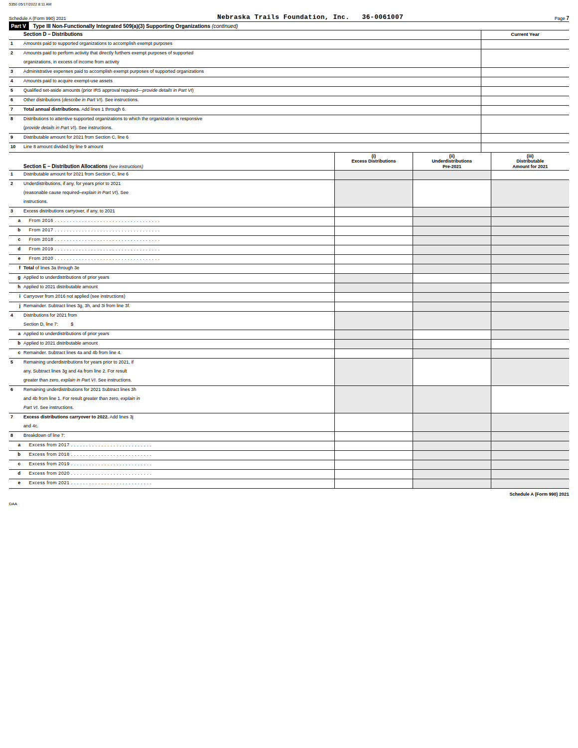5350 05/17/2022 8:11 AM
Schedule A (Form 990) 2021
Nebraska Trails Foundation, Inc. 36-0061007
Page 7
Part V
Type III Non-Functionally Integrated 509(a)(3) Supporting Organizations (continued)
| | Section D – Distributions | Current Year |
| 1 | Amounts paid to supported organizations to accomplish exempt purposes | |
| 2 | Amounts paid to perform activity that directly furthers exempt purposes of supported | |
| | organizations, in excess of income from activity | |
| 3 | Administrative expenses paid to accomplish exempt purposes of supported organizations | |
| 4 | Amounts paid to acquire exempt-use assets | |
| 5 | Qualified set-aside amounts (prior IRS approval required— provide details in Part VI ) | |
| 6 | Other distributions ( describe in Part VI ). See instructions. | |
| 7 | Total annual distributions. Add lines 1 through 6. | |
| 8 | Distributions to attentive supported organizations to which the organization is responsive | |
| | ( provide details in Part VI ). See instructions. | |
| 9 | Distributable amount for 2021 from Section C, line 6 | |
| 10 | Line 8 amount divided by line 9 amount | |
| | Section E – Distribution Allocations (see instructions) | (i) Excess Distributions | (ii) Underdistributions Pre-2021 | (iii) Distributable Amount for 2021 |
| 1 | Distributable amount for 2021 from Section C, line 6 | | | |
| 2 | Underdistributions, if any, for years prior to 2021 | | | |
| | (reasonable cause required– explain in Part VI ). See | | | |
| | instructions. | | | |
| 3 | Excess distributions carryover, if any, to 2021 | | | |
| a | From 2016 . . . . . . . . . . . . . . . . . . . . . . . . . . . . . . . . . . . | | | |
| b | From 2017 . . . . . . . . . . . . . . . . . . . . . . . . . . . . . . . . . . . | | | |
| c | From 2018 . . . . . . . . . . . . . . . . . . . . . . . . . . . . . . . . . . . | | | |
| d | From 2019 . . . . . . . . . . . . . . . . . . . . . . . . . . . . . . . . . . . | | | |
| e | From 2020 . . . . . . . . . . . . . . . . . . . . . . . . . . . . . . . . . . . | | | |
| f | Total of lines 3a through 3e | | | |
| g | Applied to underdistributions of prior years | | | |
| h | Applied to 2021 distributable amount | | | |
| i | Carryover from 2016 not applied (see instructions) | | | |
| j | Remainder. Subtract lines 3g, 3h, and 3i from line 3f. | | | |
| 4 | Distributions for 2021 from | | | |
| | Section D, line 7: $ | | | |
| a | Applied to underdistributions of prior years | | | |
| b | Applied to 2021 distributable amount | | | |
| c | Remainder. Subtract lines 4a and 4b from line 4. | | | |
| 5 | Remaining underdistributions for years prior to 2021, if | | | |
| | any. Subtract lines 3g and 4a from line 2. For result | | | |
| | greater than zero, explain in Part VI . See instructions. | | | |
| 6 | Remaining underdistributions for 2021 Subtract lines 3h | | | |
| | and 4b from line 1. For result greater than zero, explain in | | | |
| | Part VI . See instructions. | | | |
| 7 | Excess distributions carryover to 2022. Add lines 3j | | | |
| | and 4c. | | | |
| 8 | Breakdown of line 7: | | | |
| a | Excess from 2017 . . . . . . . . . . . . . . . . . . . . . . . . . . . | | | |
| b | Excess from 2018 . . . . . . . . . . . . . . . . . . . . . . . . . . . | | | |
| c | Excess from 2019 . . . . . . . . . . . . . . . . . . . . . . . . . . . | | | |
| d | Excess from 2020 . . . . . . . . . . . . . . . . . . . . . . . . . . . | | | |
| e | Excess from 2021 . . . . . . . . . . . . . . . . . . . . . . . . . . . | | | |
Schedule A (Form 990) 2021
DAA